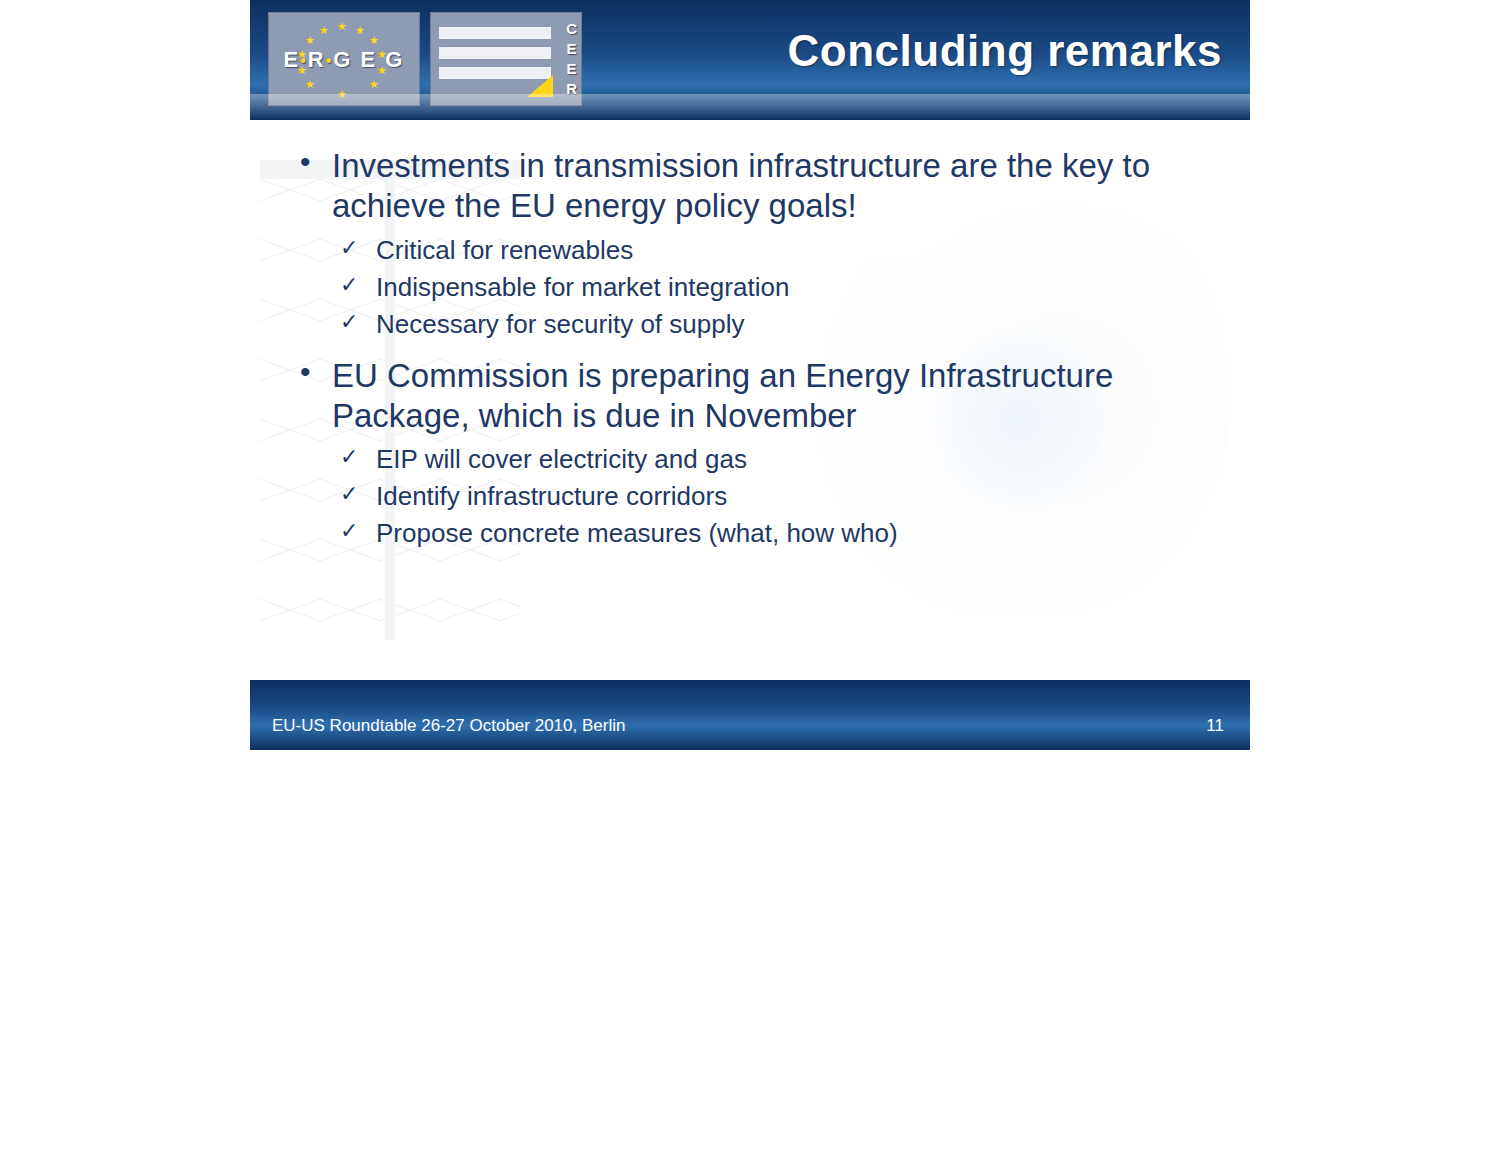★ ★ ★ ★ ★ ★ ★ ★ ★ ★ ★ ★
E•R•G E G
C
E
E
R
Concluding remarks
Investments in transmission infrastructure are the key to achieve the EU energy policy goals!
Critical for renewables
Indispensable for market integration
Necessary for security of supply
EU Commission is preparing an Energy Infrastructure Package, which is due in November
EIP will cover electricity and gas
Identify infrastructure corridors
Propose concrete measures (what, how who)
EU-US Roundtable 26-27 October 2010, Berlin
11